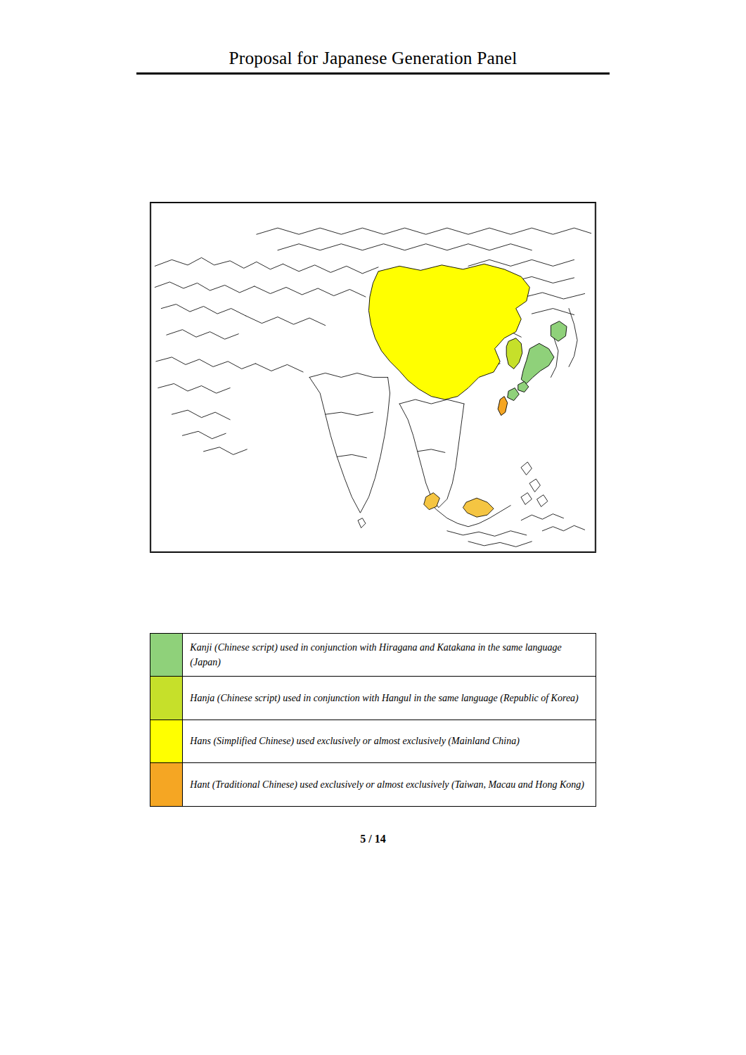Proposal for Japanese Generation Panel
| | Kanji (Chinese script) used in conjunction with Hiragana and Katakana in the same language (Japan) |
| | Hanja (Chinese script) used in conjunction with Hangul in the same language (Republic of Korea) |
| | Hans (Simplified Chinese) used exclusively or almost exclusively (Mainland China) |
| | Hant (Traditional Chinese) used exclusively or almost exclusively (Taiwan, Macau and Hong Kong) |
5 / 14